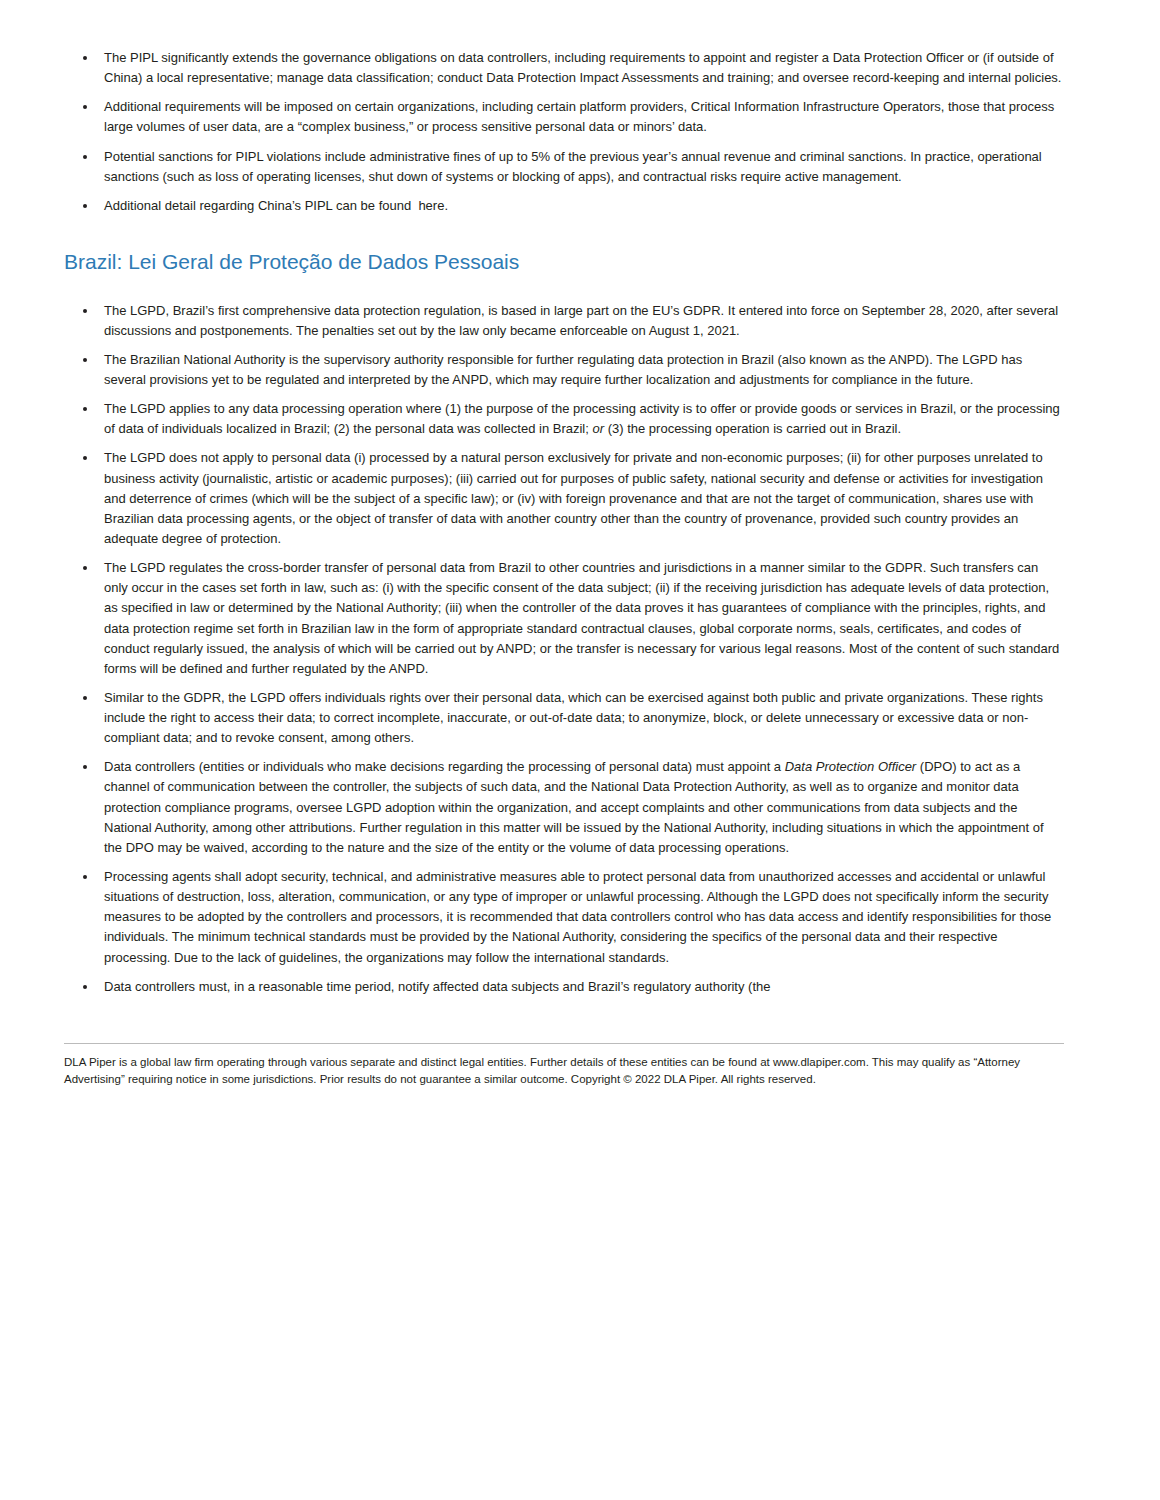The PIPL significantly extends the governance obligations on data controllers, including requirements to appoint and register a Data Protection Officer or (if outside of China) a local representative; manage data classification; conduct Data Protection Impact Assessments and training; and oversee record-keeping and internal policies.
Additional requirements will be imposed on certain organizations, including certain platform providers, Critical Information Infrastructure Operators, those that process large volumes of user data, are a “complex business,” or process sensitive personal data or minors’ data.
Potential sanctions for PIPL violations include administrative fines of up to 5% of the previous year’s annual revenue and criminal sanctions. In practice, operational sanctions (such as loss of operating licenses, shut down of systems or blocking of apps), and contractual risks require active management.
Additional detail regarding China’s PIPL can be found here.
Brazil: Lei Geral de Proteção de Dados Pessoais
The LGPD, Brazil’s first comprehensive data protection regulation, is based in large part on the EU’s GDPR. It entered into force on September 28, 2020, after several discussions and postponements. The penalties set out by the law only became enforceable on August 1, 2021.
The Brazilian National Authority is the supervisory authority responsible for further regulating data protection in Brazil (also known as the ANPD). The LGPD has several provisions yet to be regulated and interpreted by the ANPD, which may require further localization and adjustments for compliance in the future.
The LGPD applies to any data processing operation where (1) the purpose of the processing activity is to offer or provide goods or services in Brazil, or the processing of data of individuals localized in Brazil; (2) the personal data was collected in Brazil; or (3) the processing operation is carried out in Brazil.
The LGPD does not apply to personal data (i) processed by a natural person exclusively for private and non-economic purposes; (ii) for other purposes unrelated to business activity (journalistic, artistic or academic purposes); (iii) carried out for purposes of public safety, national security and defense or activities for investigation and deterrence of crimes (which will be the subject of a specific law); or (iv) with foreign provenance and that are not the target of communication, shares use with Brazilian data processing agents, or the object of transfer of data with another country other than the country of provenance, provided such country provides an adequate degree of protection.
The LGPD regulates the cross-border transfer of personal data from Brazil to other countries and jurisdictions in a manner similar to the GDPR. Such transfers can only occur in the cases set forth in law, such as: (i) with the specific consent of the data subject; (ii) if the receiving jurisdiction has adequate levels of data protection, as specified in law or determined by the National Authority; (iii) when the controller of the data proves it has guarantees of compliance with the principles, rights, and data protection regime set forth in Brazilian law in the form of appropriate standard contractual clauses, global corporate norms, seals, certificates, and codes of conduct regularly issued, the analysis of which will be carried out by ANPD; or the transfer is necessary for various legal reasons. Most of the content of such standard forms will be defined and further regulated by the ANPD.
Similar to the GDPR, the LGPD offers individuals rights over their personal data, which can be exercised against both public and private organizations. These rights include the right to access their data; to correct incomplete, inaccurate, or out-of-date data; to anonymize, block, or delete unnecessary or excessive data or non-compliant data; and to revoke consent, among others.
Data controllers (entities or individuals who make decisions regarding the processing of personal data) must appoint a Data Protection Officer (DPO) to act as a channel of communication between the controller, the subjects of such data, and the National Data Protection Authority, as well as to organize and monitor data protection compliance programs, oversee LGPD adoption within the organization, and accept complaints and other communications from data subjects and the National Authority, among other attributions. Further regulation in this matter will be issued by the National Authority, including situations in which the appointment of the DPO may be waived, according to the nature and the size of the entity or the volume of data processing operations.
Processing agents shall adopt security, technical, and administrative measures able to protect personal data from unauthorized accesses and accidental or unlawful situations of destruction, loss, alteration, communication, or any type of improper or unlawful processing. Although the LGPD does not specifically inform the security measures to be adopted by the controllers and processors, it is recommended that data controllers control who has data access and identify responsibilities for those individuals. The minimum technical standards must be provided by the National Authority, considering the specifics of the personal data and their respective processing. Due to the lack of guidelines, the organizations may follow the international standards.
Data controllers must, in a reasonable time period, notify affected data subjects and Brazil’s regulatory authority (the
DLA Piper is a global law firm operating through various separate and distinct legal entities. Further details of these entities can be found at www.dlapiper.com. This may qualify as “Attorney Advertising” requiring notice in some jurisdictions. Prior results do not guarantee a similar outcome. Copyright © 2022 DLA Piper. All rights reserved.